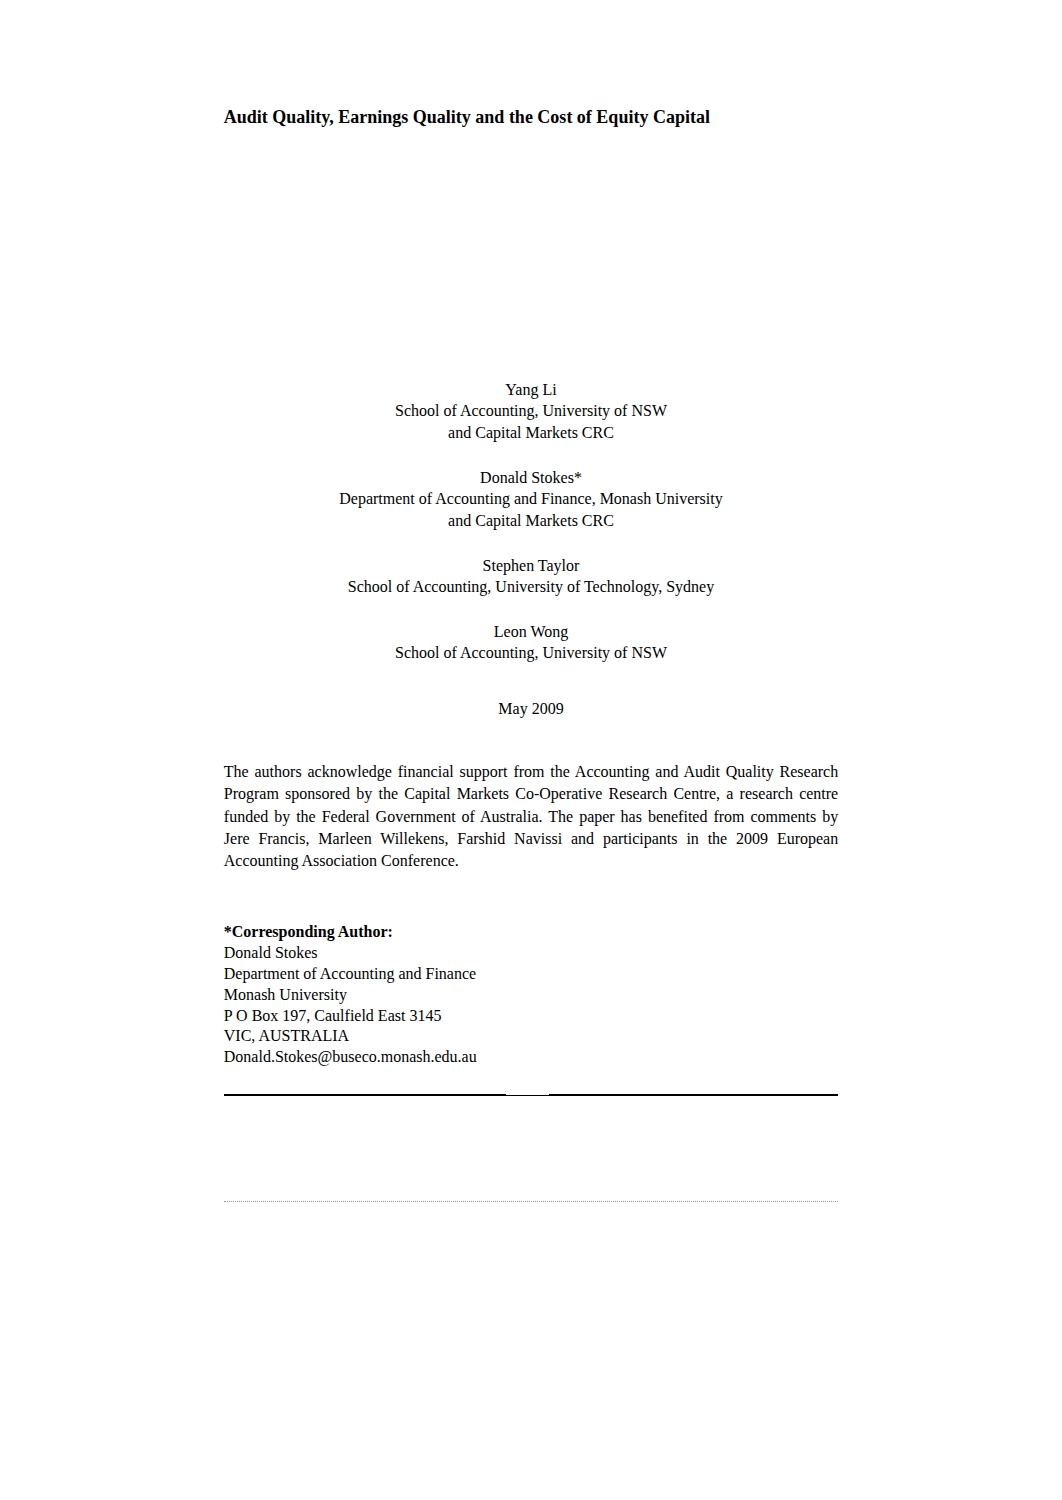Audit Quality, Earnings Quality and the Cost of Equity Capital
Yang Li
School of Accounting, University of NSW
and Capital Markets CRC
Donald Stokes*
Department of Accounting and Finance, Monash University
and Capital Markets CRC
Stephen Taylor
School of Accounting, University of Technology, Sydney
Leon Wong
School of Accounting, University of NSW
May 2009
The authors acknowledge financial support from the Accounting and Audit Quality Research Program sponsored by the Capital Markets Co-Operative Research Centre, a research centre funded by the Federal Government of Australia. The paper has benefited from comments by Jere Francis, Marleen Willekens, Farshid Navissi and participants in the 2009 European Accounting Association Conference.
*Corresponding Author:
Donald Stokes
Department of Accounting and Finance
Monash University
P O Box 197, Caulfield East 3145
VIC, AUSTRALIA
Donald.Stokes@buseco.monash.edu.au